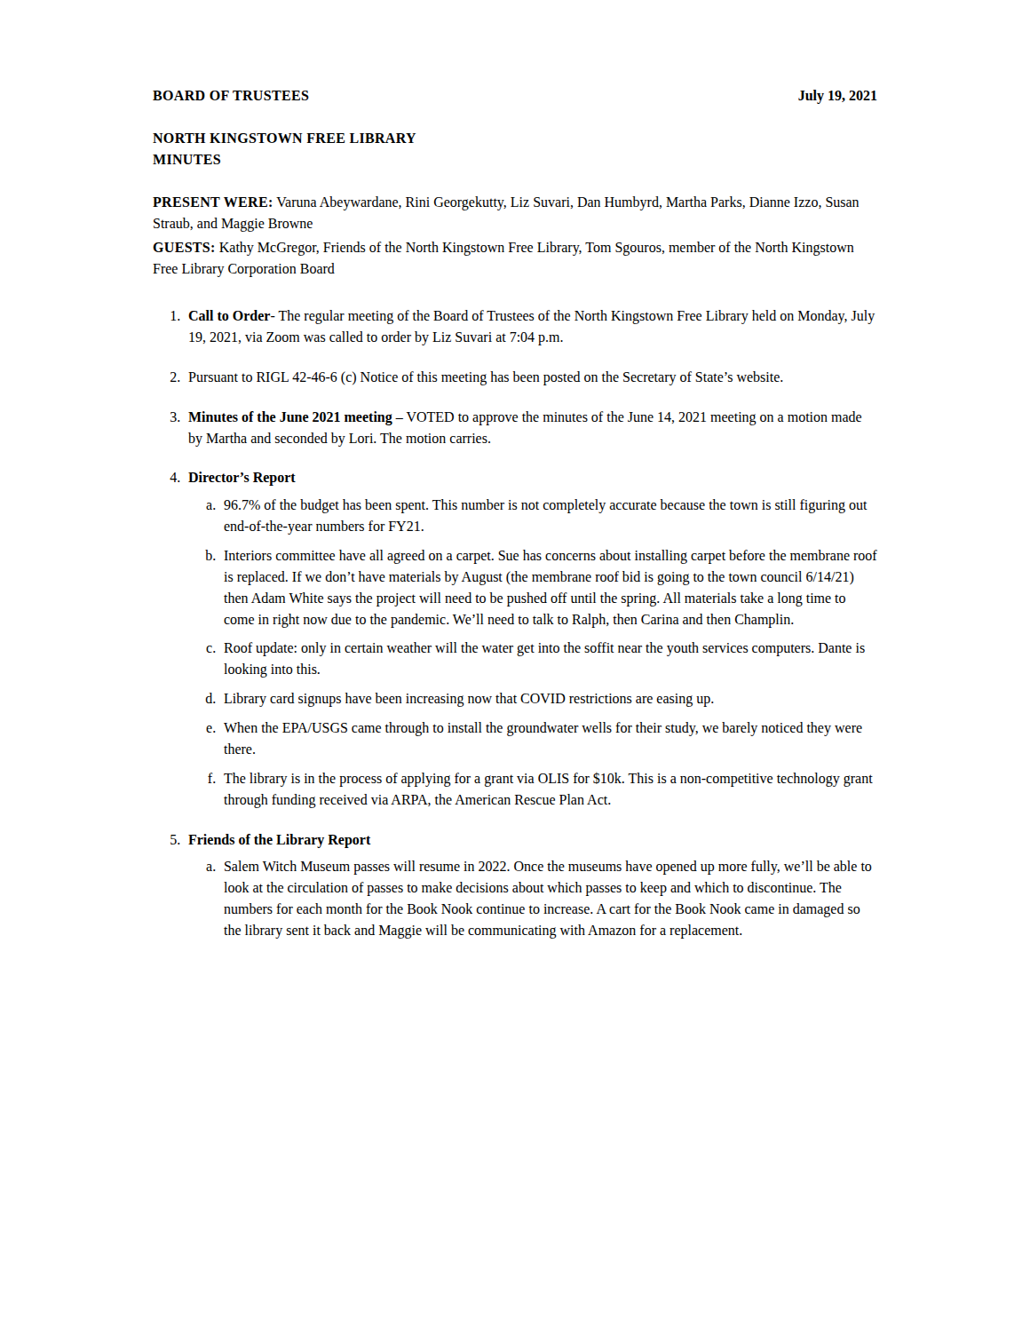BOARD OF TRUSTEES July 19, 2021
NORTH KINGSTOWN FREE LIBRARY
MINUTES
PRESENT WERE: Varuna Abeywardane, Rini Georgekutty, Liz Suvari, Dan Humbyrd, Martha Parks, Dianne Izzo, Susan Straub, and Maggie Browne
GUESTS: Kathy McGregor, Friends of the North Kingstown Free Library, Tom Sgouros, member of the North Kingstown Free Library Corporation Board
Call to Order- The regular meeting of the Board of Trustees of the North Kingstown Free Library held on Monday, July 19, 2021, via Zoom was called to order by Liz Suvari at 7:04 p.m.
Pursuant to RIGL 42-46-6 (c) Notice of this meeting has been posted on the Secretary of State’s website.
Minutes of the June 2021 meeting – VOTED to approve the minutes of the June 14, 2021 meeting on a motion made by Martha and seconded by Lori. The motion carries.
Director’s Report
96.7% of the budget has been spent. This number is not completely accurate because the town is still figuring out end-of-the-year numbers for FY21.
Interiors committee have all agreed on a carpet. Sue has concerns about installing carpet before the membrane roof is replaced. If we don’t have materials by August (the membrane roof bid is going to the town council 6/14/21) then Adam White says the project will need to be pushed off until the spring. All materials take a long time to come in right now due to the pandemic. We’ll need to talk to Ralph, then Carina and then Champlin.
Roof update: only in certain weather will the water get into the soffit near the youth services computers. Dante is looking into this.
Library card signups have been increasing now that COVID restrictions are easing up.
When the EPA/USGS came through to install the groundwater wells for their study, we barely noticed they were there.
The library is in the process of applying for a grant via OLIS for $10k. This is a non-competitive technology grant through funding received via ARPA, the American Rescue Plan Act.
Friends of the Library Report
Salem Witch Museum passes will resume in 2022. Once the museums have opened up more fully, we’ll be able to look at the circulation of passes to make decisions about which passes to keep and which to discontinue. The numbers for each month for the Book Nook continue to increase. A cart for the Book Nook came in damaged so the library sent it back and Maggie will be communicating with Amazon for a replacement.